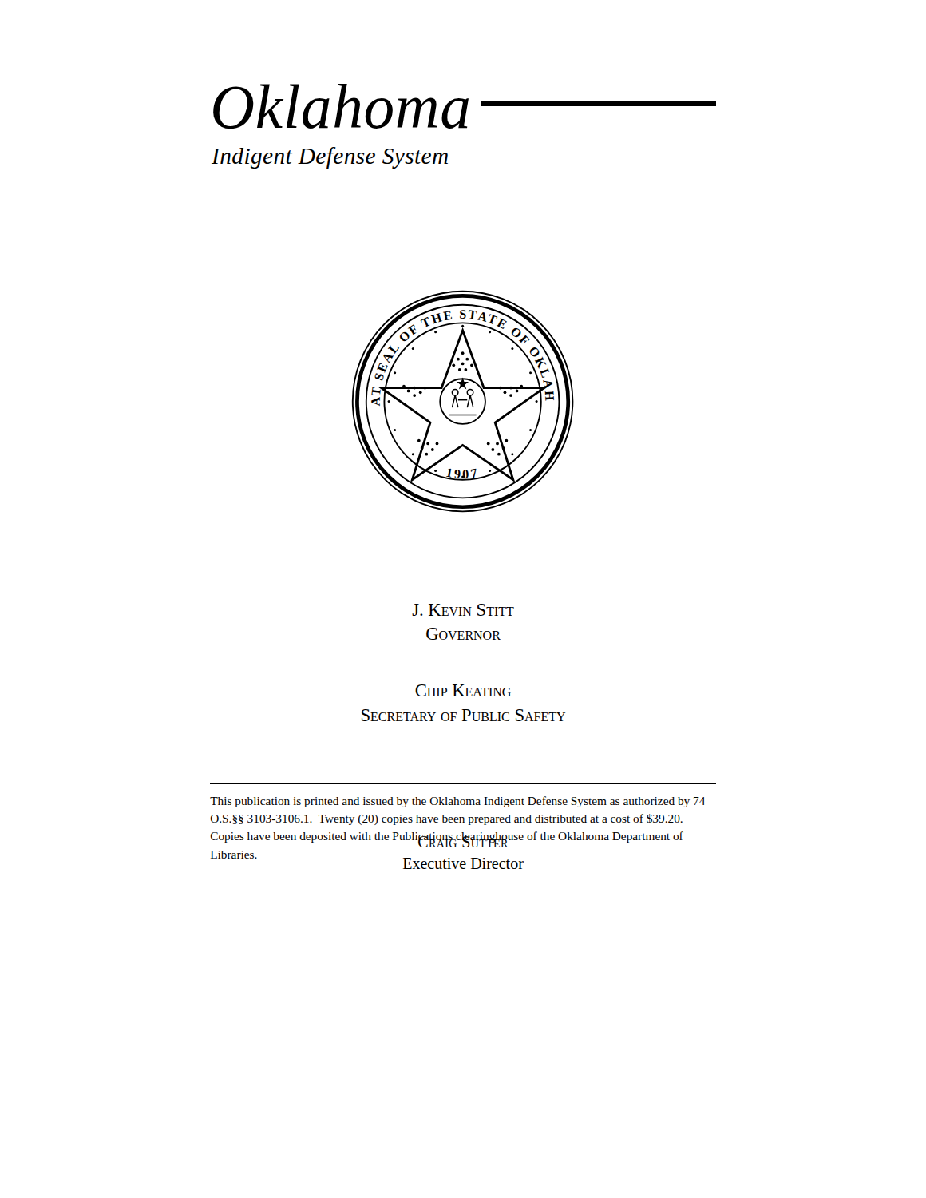Oklahoma
Indigent Defense System
GREAT SEAL OF THE STATE OF OKLAHOMA 1907
J. Kevin Stitt
Governor
Chip Keating
Secretary of Public Safety
Craig Sutter
Executive Director
This publication is printed and issued by the Oklahoma Indigent Defense System as authorized by 74 O.S.§§ 3103-3106.1. Twenty (20) copies have been prepared and distributed at a cost of $39.20. Copies have been deposited with the Publications clearinghouse of the Oklahoma Department of Libraries.